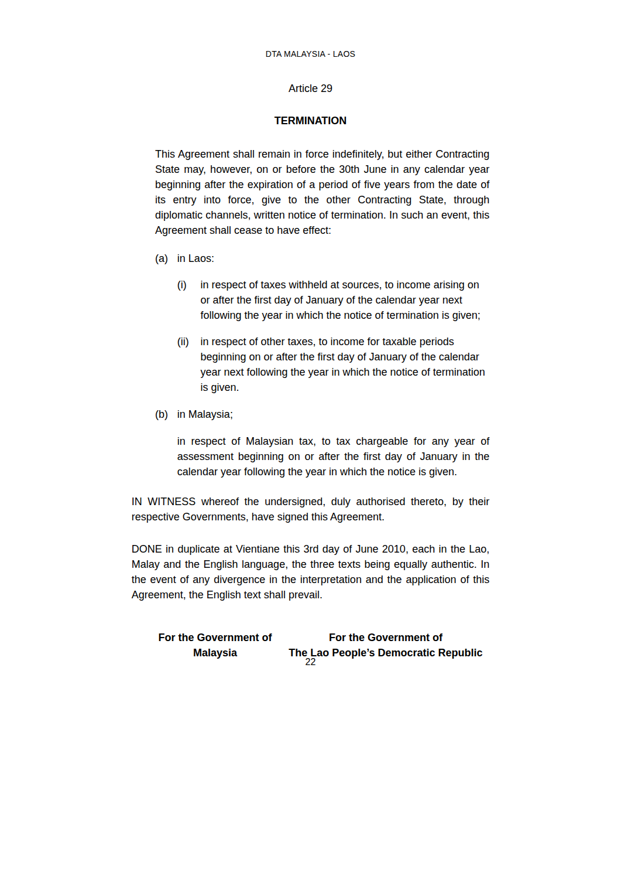DTA MALAYSIA - LAOS
Article 29
TERMINATION
This Agreement shall remain in force indefinitely, but either Contracting State may, however, on or before the 30th June in any calendar year beginning after the expiration of a period of five years from the date of its entry into force, give to the other Contracting State, through diplomatic channels, written notice of termination. In such an event, this Agreement shall cease to have effect:
(a) in Laos:
(i) in respect of taxes withheld at sources, to income arising on or after the first day of January of the calendar year next following the year in which the notice of termination is given;
(ii) in respect of other taxes, to income for taxable periods beginning on or after the first day of January of the calendar year next following the year in which the notice of termination is given.
(b) in Malaysia;
in respect of Malaysian tax, to tax chargeable for any year of assessment beginning on or after the first day of January in the calendar year following the year in which the notice is given.
IN WITNESS whereof the undersigned, duly authorised thereto, by their respective Governments, have signed this Agreement.
DONE in duplicate at Vientiane this 3rd day of June 2010, each in the Lao, Malay and the English language, the three texts being equally authentic. In the event of any divergence in the interpretation and the application of this Agreement, the English text shall prevail.
| For the Government of Malaysia | For the Government of The Lao People’s Democratic Republic |
22